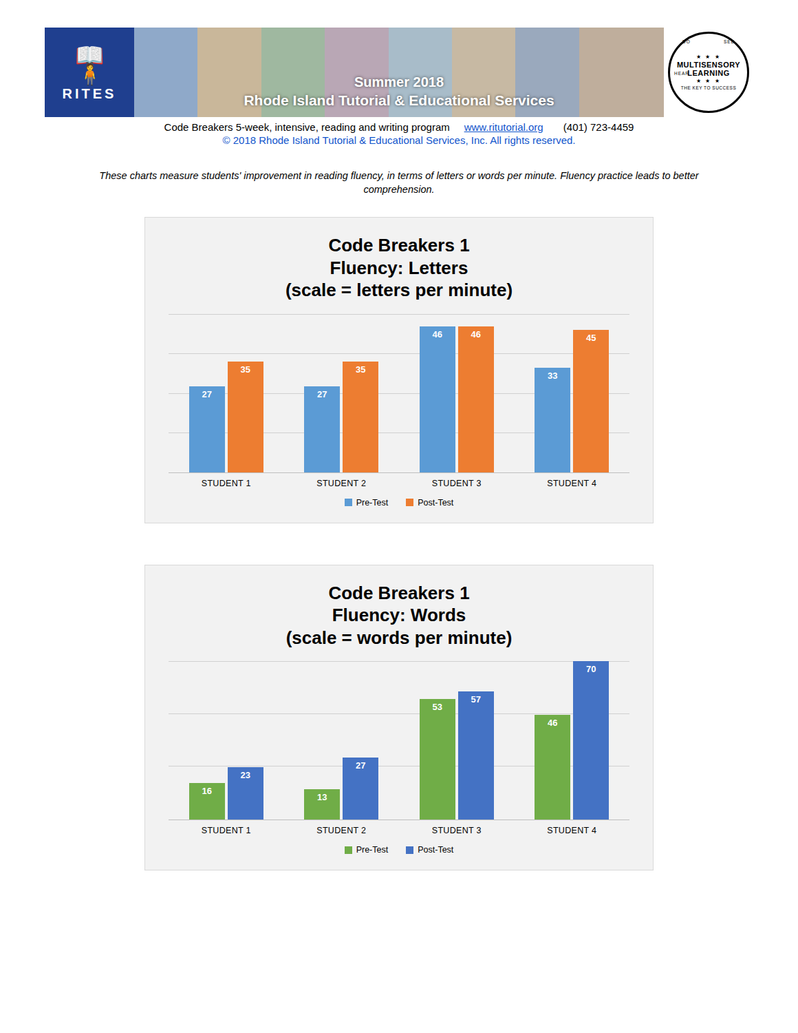📖
🧍
RITES
Summer 2018
Rhode Island Tutorial & Educational Services
SEE
HEAR
DO
★ ★ ★
MULTISENSORY
LEARNING
★ ★ ★
THE KEY TO SUCCESS
Code Breakers 5-week, intensive, reading and writing program www.ritutorial.org (401) 723-4459
© 2018 Rhode Island Tutorial & Educational Services, Inc. All rights reserved.
These charts measure students' improvement in reading fluency, in terms of letters or words per minute. Fluency practice leads to better comprehension.
Code Breakers 1
Fluency: Letters
(scale = letters per minute)
27
35
27
35
46
46
33
45
STUDENT 1
STUDENT 2
STUDENT 3
STUDENT 4
Pre-Test
Post-Test
Code Breakers 1
Fluency: Words
(scale = words per minute)
16
23
13
27
53
57
46
70
STUDENT 1
STUDENT 2
STUDENT 3
STUDENT 4
Pre-Test
Post-Test